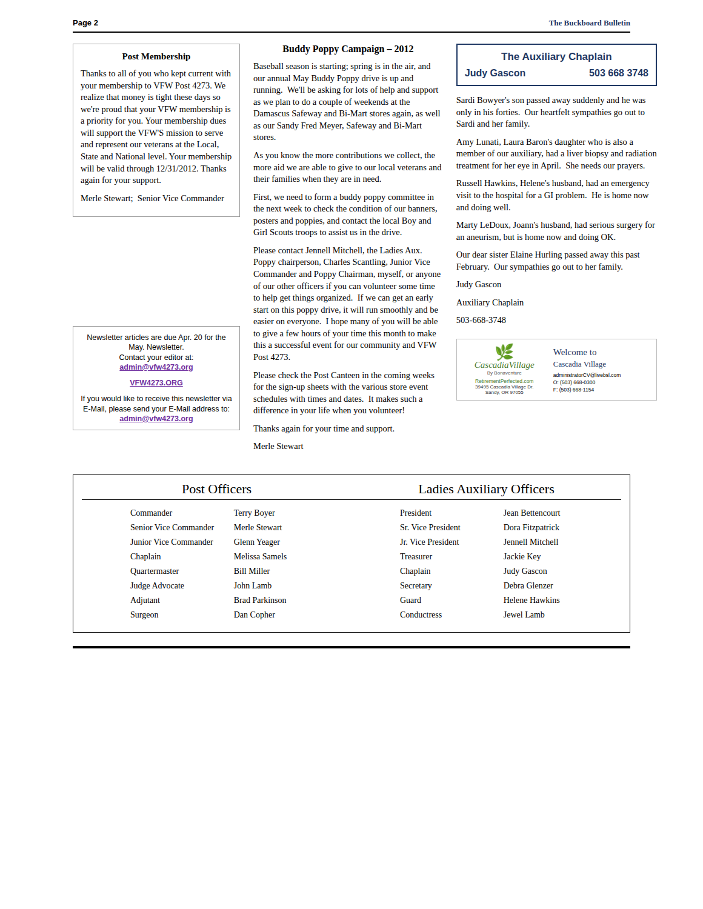Page 2
The Buckboard Bulletin
Post Membership
Thanks to all of you who kept current with your membership to VFW Post 4273. We realize that money is tight these days so we're proud that your VFW membership is a priority for you. Your membership dues will support the VFW'S mission to serve and represent our veterans at the Local, State and National level. Your membership will be valid through 12/31/2012. Thanks again for your support.
Merle Stewart; Senior Vice Commander
Newsletter articles are due Apr. 20 for the May. Newsletter.
Contact your editor at:
admin@vfw4273.org
VFW4273.ORG
If you would like to receive this newsletter via E-Mail, please send your E-Mail address to:
admin@vfw4273.org
Buddy Poppy Campaign – 2012
Baseball season is starting; spring is in the air, and our annual May Buddy Poppy drive is up and running. We'll be asking for lots of help and support as we plan to do a couple of weekends at the Damascus Safeway and Bi-Mart stores again, as well as our Sandy Fred Meyer, Safeway and Bi-Mart stores.
As you know the more contributions we collect, the more aid we are able to give to our local veterans and their families when they are in need.
First, we need to form a buddy poppy committee in the next week to check the condition of our banners, posters and poppies, and contact the local Boy and Girl Scouts troops to assist us in the drive.
Please contact Jennell Mitchell, the Ladies Aux. Poppy chairperson, Charles Scantling, Junior Vice Commander and Poppy Chairman, myself, or anyone of our other officers if you can volunteer some time to help get things organized. If we can get an early start on this poppy drive, it will run smoothly and be easier on everyone. I hope many of you will be able to give a few hours of your time this month to make this a successful event for our community and VFW Post 4273.
Please check the Post Canteen in the coming weeks for the sign-up sheets with the various store event schedules with times and dates. It makes such a difference in your life when you volunteer!
Thanks again for your time and support.
Merle Stewart
The Auxiliary Chaplain
Judy Gascon 503 668 3748
Sardi Bowyer's son passed away suddenly and he was only in his forties. Our heartfelt sympathies go out to Sardi and her family.
Amy Lunati, Laura Baron's daughter who is also a member of our auxiliary, had a liver biopsy and radiation treatment for her eye in April. She needs our prayers.
Russell Hawkins, Helene's husband, had an emergency visit to the hospital for a GI problem. He is home now and doing well.
Marty LeDoux, Joann's husband, had serious surgery for an aneurism, but is home now and doing OK.
Our dear sister Elaine Hurling passed away this past February. Our sympathies go out to her family.
Judy Gascon
Auxiliary Chaplain
503-668-3748
🌿
CascadiaVillage
By Bonaventure
RetirementPerfected.com
39495 Cascadia Village Dr.
Sandy, OR 97055
Welcome to
Cascadia Village
administratorCV@livebsl.com
O: (503) 668-0300
F: (503) 668-1154
Post Officers
Ladies Auxiliary Officers
| Commander | Terry Boyer |
| Senior Vice Commander | Merle Stewart |
| Junior Vice Commander | Glenn Yeager |
| Chaplain | Melissa Samels |
| Quartermaster | Bill Miller |
| Judge Advocate | John Lamb |
| Adjutant | Brad Parkinson |
| Surgeon | Dan Copher |
| President | Jean Bettencourt |
| Sr. Vice President | Dora Fitzpatrick |
| Jr. Vice President | Jennell Mitchell |
| Treasurer | Jackie Key |
| Chaplain | Judy Gascon |
| Secretary | Debra Glenzer |
| Guard | Helene Hawkins |
| Conductress | Jewel Lamb |